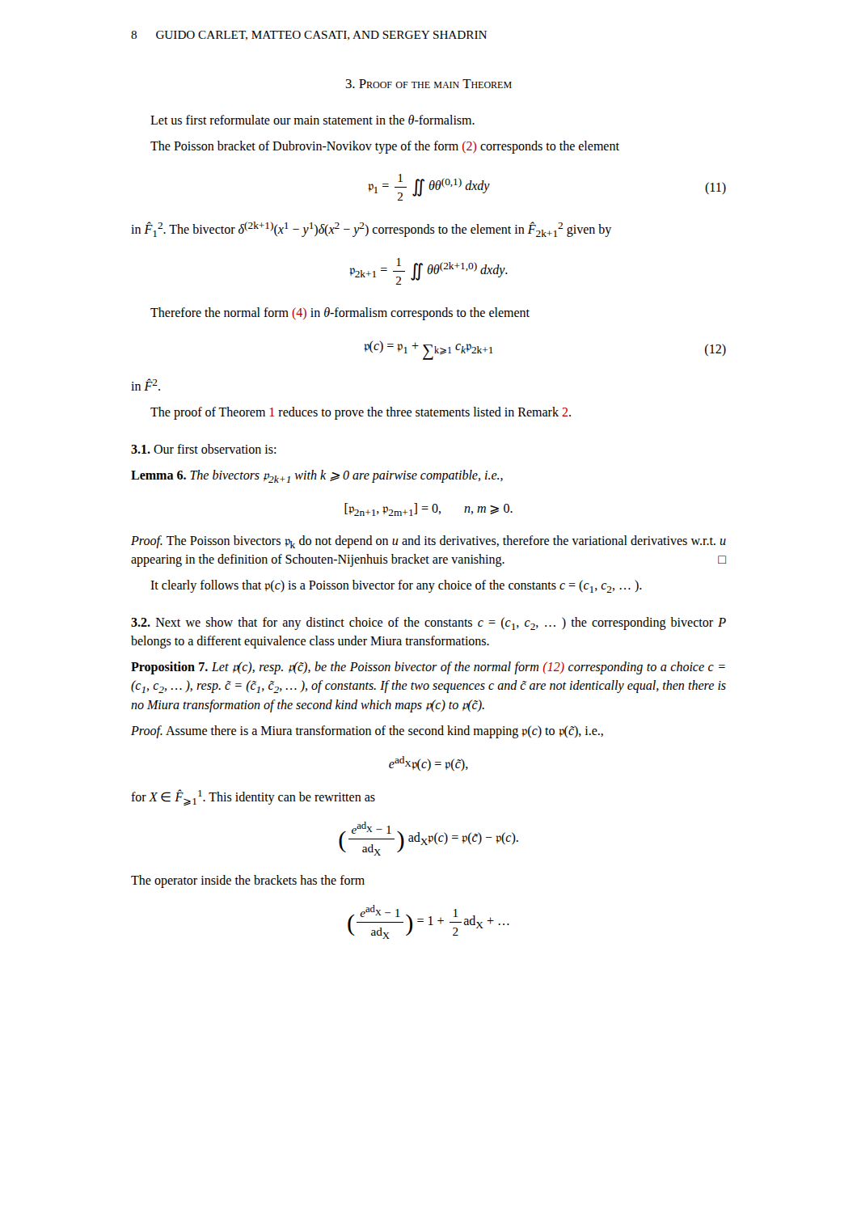8 GUIDO CARLET, MATTEO CASATI, AND SERGEY SHADRIN
3. Proof of the main Theorem
Let us first reformulate our main statement in the θ-formalism.
The Poisson bracket of Dubrovin-Novikov type of the form (2) corresponds to the element
𝔭1 = 12 ∬ θθ(0,1) dxdy (11)
in F̂12. The bivector δ(2k+1)(x1 − y1)δ(x2 − y2) corresponds to the element in F̂2k+12 given by
𝔭2k+1 = 12 ∬ θθ(2k+1,0) dxdy.
Therefore the normal form (4) in θ-formalism corresponds to the element
𝔭(c) = 𝔭1 + ∑k⩾1 ck𝔭2k+1 (12)
in F̂2.
The proof of Theorem 1 reduces to prove the three statements listed in Remark 2.
3.1. Our first observation is:
Lemma 6. The bivectors 𝔭2k+1 with k ⩾ 0 are pairwise compatible, i.e.,
[𝔭2n+1, 𝔭2m+1] = 0, n, m ⩾ 0.
Proof. The Poisson bivectors 𝔭k do not depend on u and its derivatives, therefore the variational derivatives w.r.t. u appearing in the definition of Schouten-Nijenhuis bracket are vanishing. □
It clearly follows that 𝔭(c) is a Poisson bivector for any choice of the constants c = (c1, c2, … ).
3.2. Next we show that for any distinct choice of the constants c = (c1, c2, … ) the corresponding bivector P belongs to a different equivalence class under Miura transformations.
Proposition 7. Let 𝔭(c), resp. 𝔭(c̃), be the Poisson bivector of the normal form (12) corresponding to a choice c = (c1, c2, … ), resp. c̃ = (c̃1, c̃2, … ), of constants. If the two sequences c and c̃ are not identically equal, then there is no Miura transformation of the second kind which maps 𝔭(c) to 𝔭(c̃).
Proof. Assume there is a Miura transformation of the second kind mapping 𝔭(c) to 𝔭(c̃), i.e.,
eadX𝔭(c) = 𝔭(c̃),
for X ∈ F̂⩾11. This identity can be rewritten as
(eadX − 1 adX) adX𝔭(c) = 𝔭(c̃) − 𝔭(c).
The operator inside the brackets has the form
(eadX − 1 adX) = 1 + 12adX + …